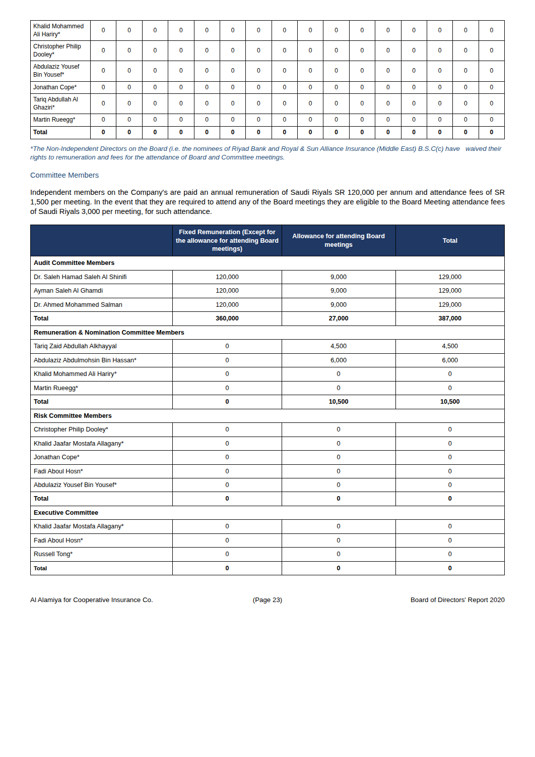| Khalid Mohammed Ali Hariry* | 0 | 0 | 0 | 0 | 0 | 0 | 0 | 0 | 0 | 0 | 0 | 0 | 0 | 0 | 0 | 0 |
| Christopher Philip Dooley* | 0 | 0 | 0 | 0 | 0 | 0 | 0 | 0 | 0 | 0 | 0 | 0 | 0 | 0 | 0 | 0 |
| Abdulaziz Yousef Bin Yousef* | 0 | 0 | 0 | 0 | 0 | 0 | 0 | 0 | 0 | 0 | 0 | 0 | 0 | 0 | 0 | 0 |
| Jonathan Cope* | 0 | 0 | 0 | 0 | 0 | 0 | 0 | 0 | 0 | 0 | 0 | 0 | 0 | 0 | 0 | 0 |
| Tariq Abdullah Al Ghaziri* | 0 | 0 | 0 | 0 | 0 | 0 | 0 | 0 | 0 | 0 | 0 | 0 | 0 | 0 | 0 | 0 |
| Martin Rueegg* | 0 | 0 | 0 | 0 | 0 | 0 | 0 | 0 | 0 | 0 | 0 | 0 | 0 | 0 | 0 | 0 |
| Total | 0 | 0 | 0 | 0 | 0 | 0 | 0 | 0 | 0 | 0 | 0 | 0 | 0 | 0 | 0 | 0 |
*The Non-Independent Directors on the Board (i.e. the nominees of Riyad Bank and Royal & Sun Alliance Insurance (Middle East) B.S.C(c) have waived their rights to remuneration and fees for the attendance of Board and Committee meetings.
Committee Members
Independent members on the Company's are paid an annual remuneration of Saudi Riyals SR 120,000 per annum and attendance fees of SR 1,500 per meeting. In the event that they are required to attend any of the Board meetings they are eligible to the Board Meeting attendance fees of Saudi Riyals 3,000 per meeting, for such attendance.
| | Fixed Remuneration (Except for the allowance for attending Board meetings) | Allowance for attending Board meetings | Total |
| --- | --- | --- | --- |
| Audit Committee Members |
| Dr. Saleh Hamad Saleh Al Shinifi | 120,000 | 9,000 | 129,000 |
| Ayman Saleh Al Ghamdi | 120,000 | 9,000 | 129,000 |
| Dr. Ahmed Mohammed Salman | 120,000 | 9,000 | 129,000 |
| Total | 360,000 | 27,000 | 387,000 |
| Remuneration & Nomination Committee Members |
| Tariq Zaid Abdullah Alkhayyal | 0 | 4,500 | 4,500 |
| Abdulaziz Abdulmohsin Bin Hassan* | 0 | 6,000 | 6,000 |
| Khalid Mohammed Ali Hariry* | 0 | 0 | 0 |
| Martin Rueegg* | 0 | 0 | 0 |
| Total | 0 | 10,500 | 10,500 |
| Risk Committee Members |
| Christopher Philip Dooley* | 0 | 0 | 0 |
| Khalid Jaafar Mostafa Allagany* | 0 | 0 | 0 |
| Jonathan Cope* | 0 | 0 | 0 |
| Fadi Aboul Hosn* | 0 | 0 | 0 |
| Abdulaziz Yousef Bin Yousef* | 0 | 0 | 0 |
| Total | 0 | 0 | 0 |
| Executive Committee |
| Khalid Jaafar Mostafa Allagany* | 0 | 0 | 0 |
| Fadi Aboul Hosn* | 0 | 0 | 0 |
| Russell Tong* | 0 | 0 | 0 |
| Total | 0 | 0 | 0 |
Al Alamiya for Cooperative Insurance Co.
(Page 23)
Board of Directors' Report 2020